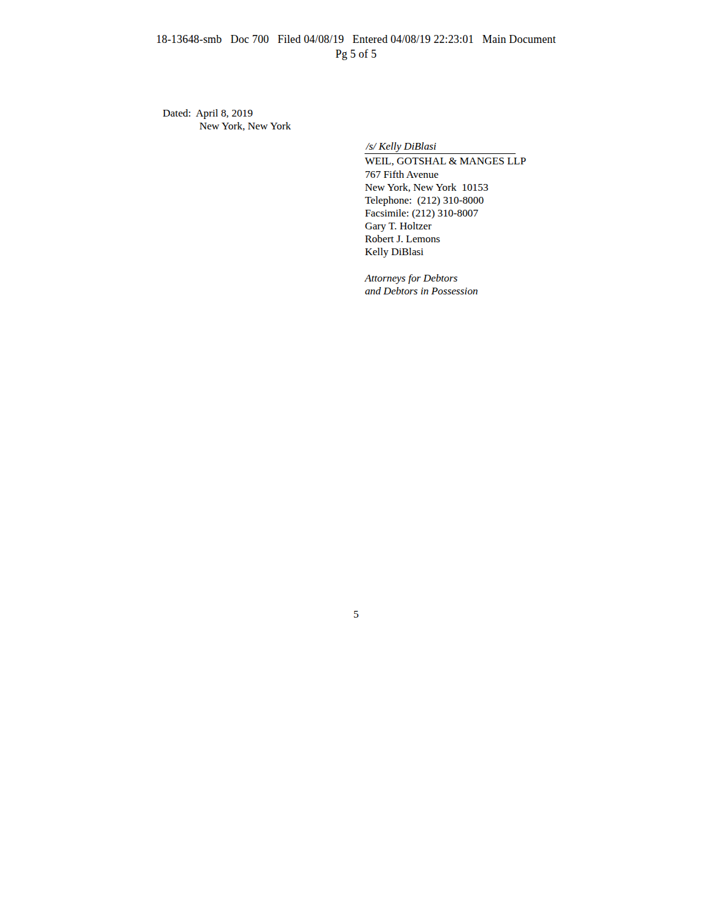18-13648-smb Doc 700 Filed 04/08/19 Entered 04/08/19 22:23:01 Main Document Pg 5 of 5
Dated: April 8, 2019
New York, New York
/s/ Kelly DiBlasi
WEIL, GOTSHAL & MANGES LLP
767 Fifth Avenue
New York, New York 10153
Telephone: (212) 310-8000
Facsimile: (212) 310-8007
Gary T. Holtzer
Robert J. Lemons
Kelly DiBlasi
Attorneys for Debtors
and Debtors in Possession
5